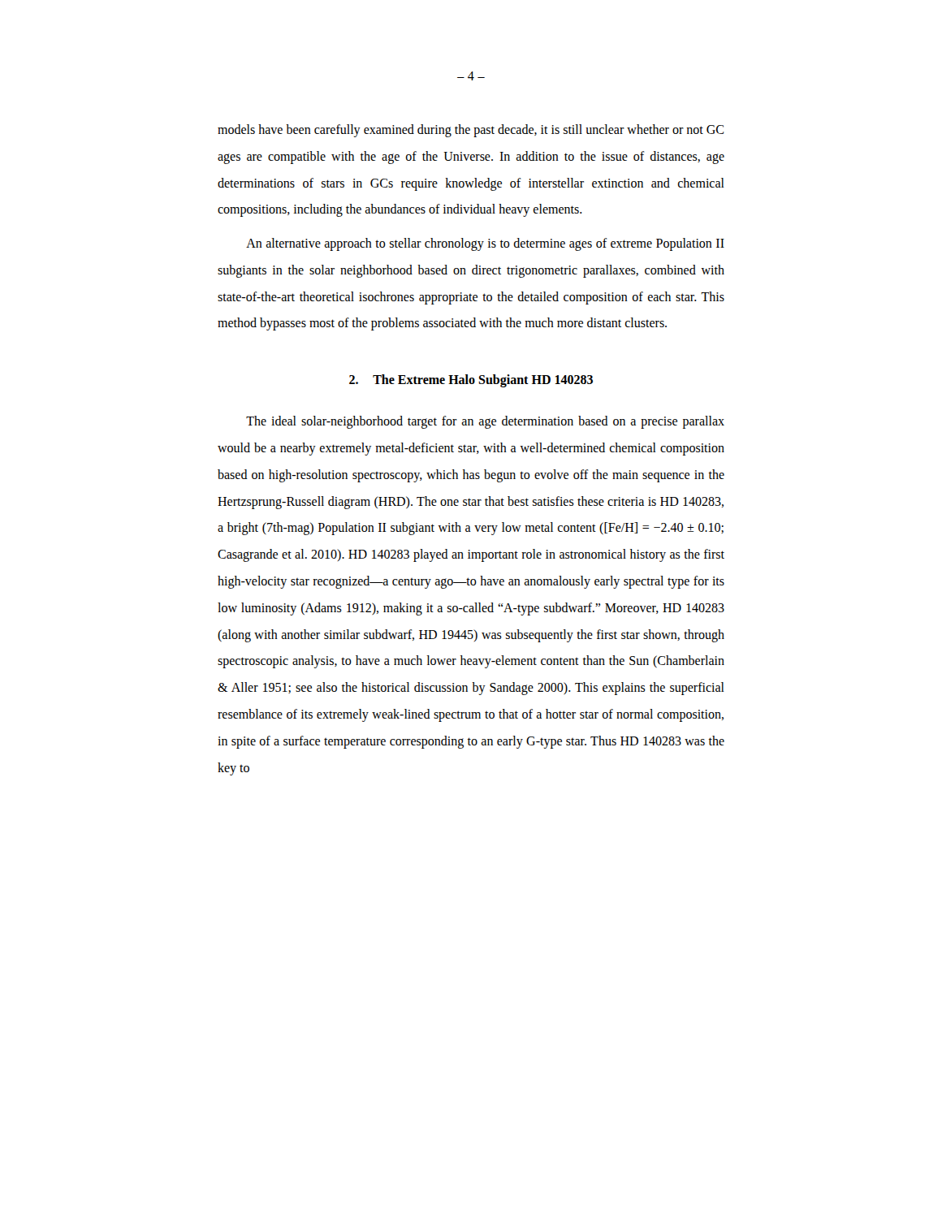– 4 –
models have been carefully examined during the past decade, it is still unclear whether or not GC ages are compatible with the age of the Universe. In addition to the issue of distances, age determinations of stars in GCs require knowledge of interstellar extinction and chemical compositions, including the abundances of individual heavy elements.
An alternative approach to stellar chronology is to determine ages of extreme Population II subgiants in the solar neighborhood based on direct trigonometric parallaxes, combined with state-of-the-art theoretical isochrones appropriate to the detailed composition of each star. This method bypasses most of the problems associated with the much more distant clusters.
2. The Extreme Halo Subgiant HD 140283
The ideal solar-neighborhood target for an age determination based on a precise parallax would be a nearby extremely metal-deficient star, with a well-determined chemical composition based on high-resolution spectroscopy, which has begun to evolve off the main sequence in the Hertzsprung-Russell diagram (HRD). The one star that best satisfies these criteria is HD 140283, a bright (7th-mag) Population II subgiant with a very low metal content ([Fe/H] = −2.40 ± 0.10; Casagrande et al. 2010). HD 140283 played an important role in astronomical history as the first high-velocity star recognized—a century ago—to have an anomalously early spectral type for its low luminosity (Adams 1912), making it a so-called “A-type subdwarf.” Moreover, HD 140283 (along with another similar subdwarf, HD 19445) was subsequently the first star shown, through spectroscopic analysis, to have a much lower heavy-element content than the Sun (Chamberlain & Aller 1951; see also the historical discussion by Sandage 2000). This explains the superficial resemblance of its extremely weak-lined spectrum to that of a hotter star of normal composition, in spite of a surface temperature corresponding to an early G-type star. Thus HD 140283 was the key to